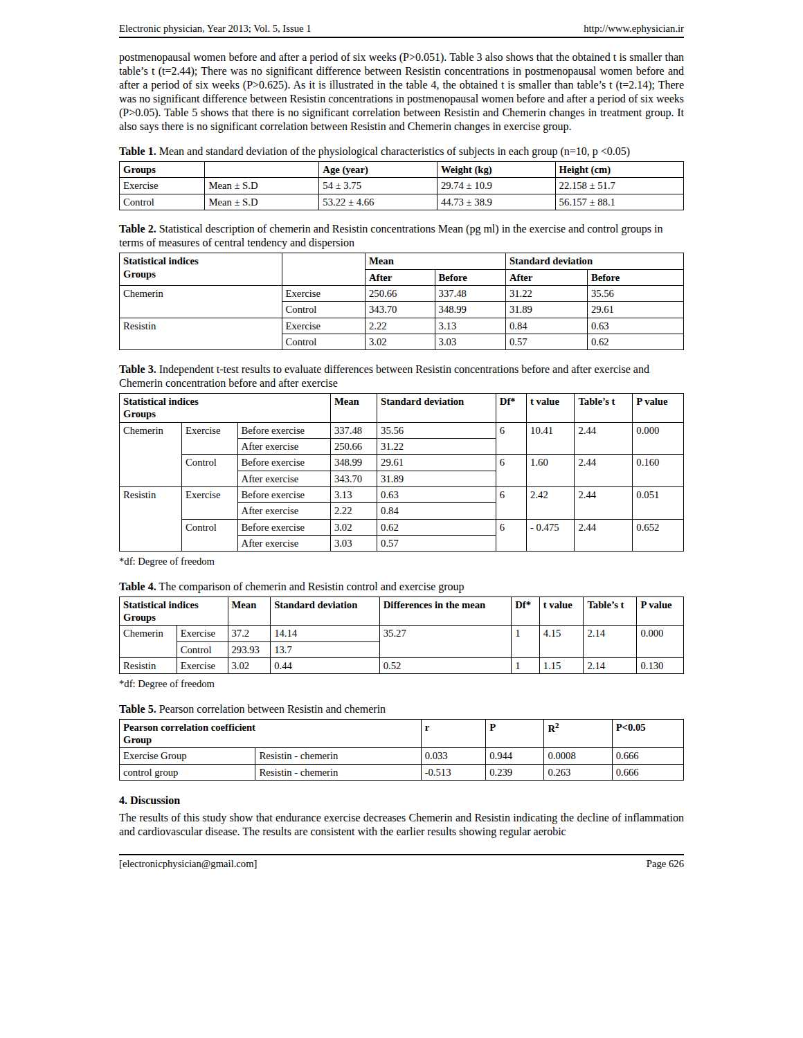Electronic physician, Year 2013; Vol. 5, Issue 1 http://www.ephysician.ir
postmenopausal women before and after a period of six weeks (P>0.051). Table 3 also shows that the obtained t is smaller than table’s t (t=2.44); There was no significant difference between Resistin concentrations in postmenopausal women before and after a period of six weeks (P>0.625). As it is illustrated in the table 4, the obtained t is smaller than table’s t (t=2.14); There was no significant difference between Resistin concentrations in postmenopausal women before and after a period of six weeks (P>0.05). Table 5 shows that there is no significant correlation between Resistin and Chemerin changes in treatment group. It also says there is no significant correlation between Resistin and Chemerin changes in exercise group.
Table 1. Mean and standard deviation of the physiological characteristics of subjects in each group (n=10, p <0.05)
| Groups | | Age (year) | Weight (kg) | Height (cm) |
| --- | --- | --- | --- | --- |
| Exercise | Mean ± S.D | 54 ± 3.75 | 29.74 ± 10.9 | 22.158 ± 51.7 |
| Control | Mean ± S.D | 53.22 ± 4.66 | 44.73 ± 38.9 | 56.157 ± 88.1 |
Table 2. Statistical description of chemerin and Resistin concentrations Mean (pg ml) in the exercise and control groups in terms of measures of central tendency and dispersion
| Statistical indices Groups | | Mean | Standard deviation |
| --- | --- | --- | --- |
| After | Before | After | Before |
| Chemerin | Exercise | 250.66 | 337.48 | 31.22 | 35.56 |
| Control | 343.70 | 348.99 | 31.89 | 29.61 |
| Resistin | Exercise | 2.22 | 3.13 | 0.84 | 0.63 |
| Control | 3.02 | 3.03 | 0.57 | 0.62 |
Table 3. Independent t-test results to evaluate differences between Resistin concentrations before and after exercise and Chemerin concentration before and after exercise
| Statistical indices Groups | Mean | Standard deviation | Df* | t value | Table’s t | P value |
| --- | --- | --- | --- | --- | --- | --- |
| Chemerin | Exercise | Before exercise | 337.48 | 35.56 | 6 | 10.41 | 2.44 | 0.000 |
| After exercise | 250.66 | 31.22 |
| Control | Before exercise | 348.99 | 29.61 | 6 | 1.60 | 2.44 | 0.160 |
| After exercise | 343.70 | 31.89 |
| Resistin | Exercise | Before exercise | 3.13 | 0.63 | 6 | 2.42 | 2.44 | 0.051 |
| After exercise | 2.22 | 0.84 |
| Control | Before exercise | 3.02 | 0.62 | 6 | - 0.475 | 2.44 | 0.652 |
| After exercise | 3.03 | 0.57 |
*df: Degree of freedom
Table 4. The comparison of chemerin and Resistin control and exercise group
| Statistical indices Groups | Mean | Standard deviation | Differences in the mean | Df* | t value | Table’s t | P value |
| --- | --- | --- | --- | --- | --- | --- | --- |
| Chemerin | Exercise | 37.2 | 14.14 | 35.27 | 1 | 4.15 | 2.14 | 0.000 |
| Control | 293.93 | 13.7 |
| Resistin | Exercise | 3.02 | 0.44 | 0.52 | 1 | 1.15 | 2.14 | 0.130 |
*df: Degree of freedom
Table 5. Pearson correlation between Resistin and chemerin
| Pearson correlation coefficient Group | r | P | R 2 | P<0.05 |
| --- | --- | --- | --- | --- |
| Exercise Group | Resistin - chemerin | 0.033 | 0.944 | 0.0008 | 0.666 |
| control group | Resistin - chemerin | -0.513 | 0.239 | 0.263 | 0.666 |
4. Discussion
The results of this study show that endurance exercise decreases Chemerin and Resistin indicating the decline of inflammation and cardiovascular disease. The results are consistent with the earlier results showing regular aerobic
[electronicphysician@gmail.com] Page 626